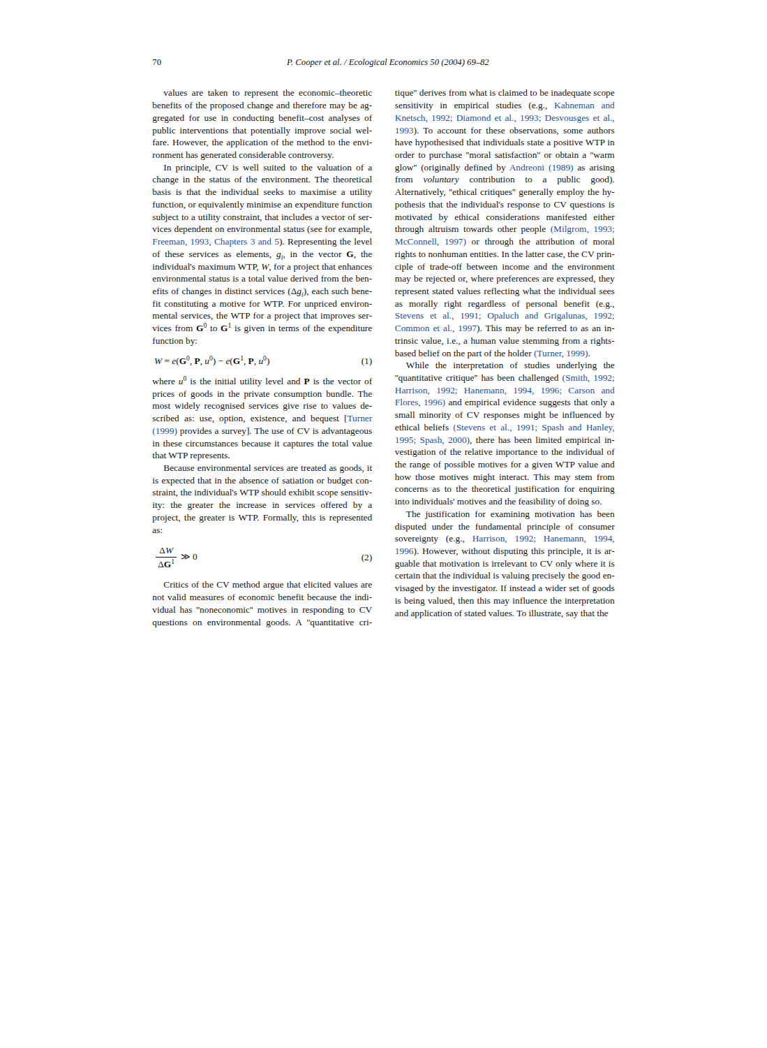70 P. Cooper et al. / Ecological Economics 50 (2004) 69–82
values are taken to represent the economic–theoretic benefits of the proposed change and therefore may be aggregated for use in conducting benefit–cost analyses of public interventions that potentially improve social welfare. However, the application of the method to the environment has generated considerable controversy.
In principle, CV is well suited to the valuation of a change in the status of the environment. The theoretical basis is that the individual seeks to maximise a utility function, or equivalently minimise an expenditure function subject to a utility constraint, that includes a vector of services dependent on environmental status (see for example, Freeman, 1993, Chapters 3 and 5). Representing the level of these services as elements, gi, in the vector G, the individual's maximum WTP, W, for a project that enhances environmental status is a total value derived from the benefits of changes in distinct services (Δgi), each such benefit constituting a motive for WTP. For unpriced environmental services, the WTP for a project that improves services from G0 to G1 is given in terms of the expenditure function by:
W = e(G0, P, u0) − e(G1, P, u0) (1)
where u0 is the initial utility level and P is the vector of prices of goods in the private consumption bundle. The most widely recognised services give rise to values described as: use, option, existence, and bequest [Turner (1999) provides a survey]. The use of CV is advantageous in these circumstances because it captures the total value that WTP represents.
Because environmental services are treated as goods, it is expected that in the absence of satiation or budget constraint, the individual's WTP should exhibit scope sensitivity: the greater the increase in services offered by a project, the greater is WTP. Formally, this is represented as:
ΔW ΔG1 ≫ 0 (2)
Critics of the CV method argue that elicited values are not valid measures of economic benefit because the individual has ''noneconomic'' motives in responding to CV questions on environmental goods. A ''quantitative critique'' derives from what is claimed to be inadequate scope sensitivity in empirical studies (e.g., Kahneman and Knetsch, 1992; Diamond et al., 1993; Desvousges et al., 1993). To account for these observations, some authors have hypothesised that individuals state a positive WTP in order to purchase ''moral satisfaction'' or obtain a ''warm glow'' (originally defined by Andreoni (1989) as arising from voluntary contribution to a public good). Alternatively, ''ethical critiques'' generally employ the hypothesis that the individual's response to CV questions is motivated by ethical considerations manifested either through altruism towards other people (Milgrom, 1993; McConnell, 1997) or through the attribution of moral rights to nonhuman entities. In the latter case, the CV principle of trade-off between income and the environment may be rejected or, where preferences are expressed, they represent stated values reflecting what the individual sees as morally right regardless of personal benefit (e.g., Stevens et al., 1991; Opaluch and Grigalunas, 1992; Common et al., 1997). This may be referred to as an intrinsic value, i.e., a human value stemming from a rights-based belief on the part of the holder (Turner, 1999).
While the interpretation of studies underlying the ''quantitative critique'' has been challenged (Smith, 1992; Harrison, 1992; Hanemann, 1994, 1996; Carson and Flores, 1996) and empirical evidence suggests that only a small minority of CV responses might be influenced by ethical beliefs (Stevens et al., 1991; Spash and Hanley, 1995; Spash, 2000), there has been limited empirical investigation of the relative importance to the individual of the range of possible motives for a given WTP value and how those motives might interact. This may stem from concerns as to the theoretical justification for enquiring into individuals' motives and the feasibility of doing so.
The justification for examining motivation has been disputed under the fundamental principle of consumer sovereignty (e.g., Harrison, 1992; Hanemann, 1994, 1996). However, without disputing this principle, it is arguable that motivation is irrelevant to CV only where it is certain that the individual is valuing precisely the good envisaged by the investigator. If instead a wider set of goods is being valued, then this may influence the interpretation and application of stated values. To illustrate, say that the